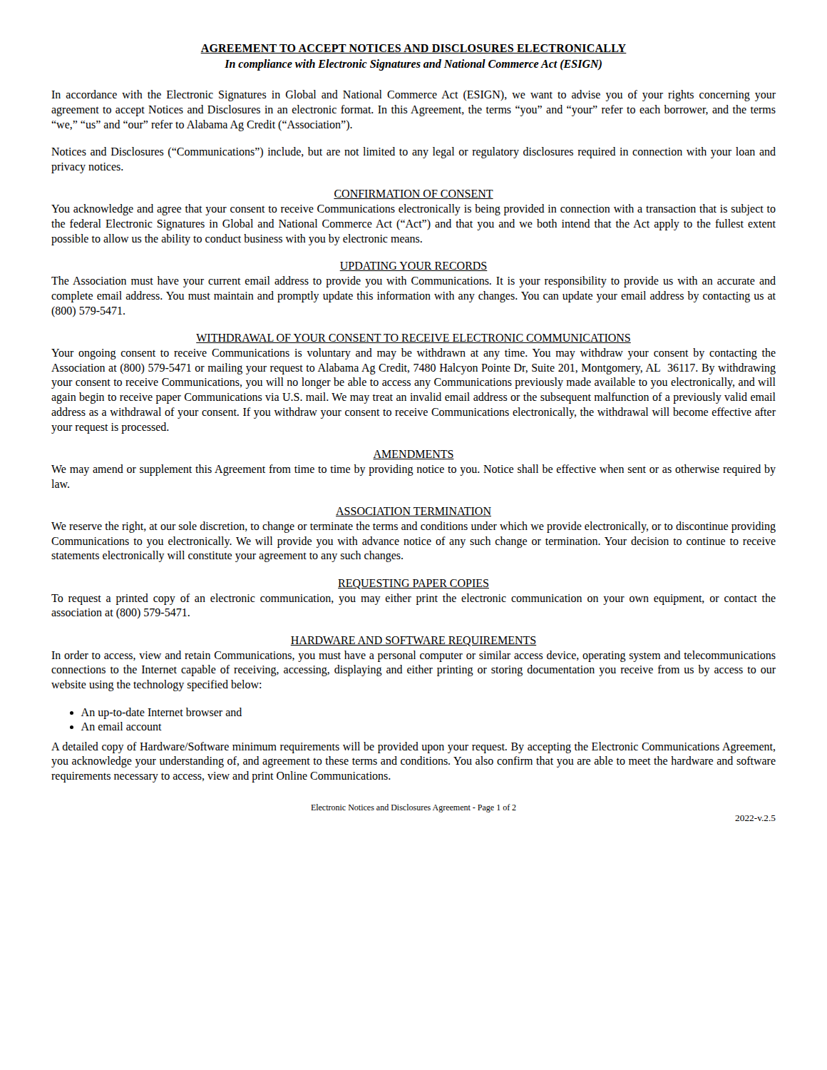AGREEMENT TO ACCEPT NOTICES AND DISCLOSURES ELECTRONICALLY
In compliance with Electronic Signatures and National Commerce Act (ESIGN)
In accordance with the Electronic Signatures in Global and National Commerce Act (ESIGN), we want to advise you of your rights concerning your agreement to accept Notices and Disclosures in an electronic format. In this Agreement, the terms “you” and “your” refer to each borrower, and the terms “we,” “us” and “our” refer to Alabama Ag Credit (“Association”).
Notices and Disclosures (“Communications”) include, but are not limited to any legal or regulatory disclosures required in connection with your loan and privacy notices.
CONFIRMATION OF CONSENT
You acknowledge and agree that your consent to receive Communications electronically is being provided in connection with a transaction that is subject to the federal Electronic Signatures in Global and National Commerce Act (“Act”) and that you and we both intend that the Act apply to the fullest extent possible to allow us the ability to conduct business with you by electronic means.
UPDATING YOUR RECORDS
The Association must have your current email address to provide you with Communications. It is your responsibility to provide us with an accurate and complete email address. You must maintain and promptly update this information with any changes. You can update your email address by contacting us at (800) 579-5471.
WITHDRAWAL OF YOUR CONSENT TO RECEIVE ELECTRONIC COMMUNICATIONS
Your ongoing consent to receive Communications is voluntary and may be withdrawn at any time. You may withdraw your consent by contacting the Association at (800) 579-5471 or mailing your request to Alabama Ag Credit, 7480 Halcyon Pointe Dr, Suite 201, Montgomery, AL 36117. By withdrawing your consent to receive Communications, you will no longer be able to access any Communications previously made available to you electronically, and will again begin to receive paper Communications via U.S. mail. We may treat an invalid email address or the subsequent malfunction of a previously valid email address as a withdrawal of your consent. If you withdraw your consent to receive Communications electronically, the withdrawal will become effective after your request is processed.
AMENDMENTS
We may amend or supplement this Agreement from time to time by providing notice to you. Notice shall be effective when sent or as otherwise required by law.
ASSOCIATION TERMINATION
We reserve the right, at our sole discretion, to change or terminate the terms and conditions under which we provide electronically, or to discontinue providing Communications to you electronically. We will provide you with advance notice of any such change or termination. Your decision to continue to receive statements electronically will constitute your agreement to any such changes.
REQUESTING PAPER COPIES
To request a printed copy of an electronic communication, you may either print the electronic communication on your own equipment, or contact the association at (800) 579-5471.
HARDWARE AND SOFTWARE REQUIREMENTS
In order to access, view and retain Communications, you must have a personal computer or similar access device, operating system and telecommunications connections to the Internet capable of receiving, accessing, displaying and either printing or storing documentation you receive from us by access to our website using the technology specified below:
An up-to-date Internet browser and
An email account
A detailed copy of Hardware/Software minimum requirements will be provided upon your request. By accepting the Electronic Communications Agreement, you acknowledge your understanding of, and agreement to these terms and conditions. You also confirm that you are able to meet the hardware and software requirements necessary to access, view and print Online Communications.
Electronic Notices and Disclosures Agreement - Page 1 of 2 2022-v.2.5